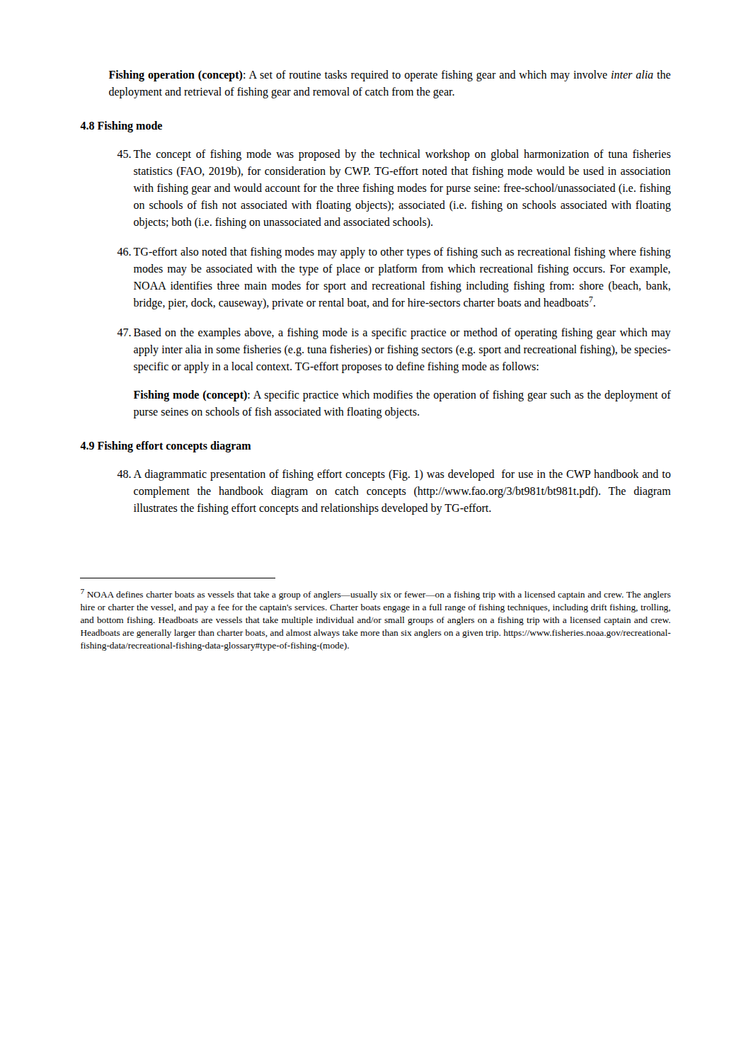Fishing operation (concept): A set of routine tasks required to operate fishing gear and which may involve inter alia the deployment and retrieval of fishing gear and removal of catch from the gear.
4.8 Fishing mode
The concept of fishing mode was proposed by the technical workshop on global harmonization of tuna fisheries statistics (FAO, 2019b), for consideration by CWP. TG-effort noted that fishing mode would be used in association with fishing gear and would account for the three fishing modes for purse seine: free-school/unassociated (i.e. fishing on schools of fish not associated with floating objects); associated (i.e. fishing on schools associated with floating objects; both (i.e. fishing on unassociated and associated schools).
TG-effort also noted that fishing modes may apply to other types of fishing such as recreational fishing where fishing modes may be associated with the type of place or platform from which recreational fishing occurs. For example, NOAA identifies three main modes for sport and recreational fishing including fishing from: shore (beach, bank, bridge, pier, dock, causeway), private or rental boat, and for hire-sectors charter boats and headboats7.
Based on the examples above, a fishing mode is a specific practice or method of operating fishing gear which may apply inter alia in some fisheries (e.g. tuna fisheries) or fishing sectors (e.g. sport and recreational fishing), be species-specific or apply in a local context. TG-effort proposes to define fishing mode as follows:
Fishing mode (concept): A specific practice which modifies the operation of fishing gear such as the deployment of purse seines on schools of fish associated with floating objects.
4.9 Fishing effort concepts diagram
A diagrammatic presentation of fishing effort concepts (Fig. 1) was developed for use in the CWP handbook and to complement the handbook diagram on catch concepts (http://www.fao.org/3/bt981t/bt981t.pdf). The diagram illustrates the fishing effort concepts and relationships developed by TG-effort.
7 NOAA defines charter boats as vessels that take a group of anglers—usually six or fewer—on a fishing trip with a licensed captain and crew. The anglers hire or charter the vessel, and pay a fee for the captain's services. Charter boats engage in a full range of fishing techniques, including drift fishing, trolling, and bottom fishing. Headboats are vessels that take multiple individual and/or small groups of anglers on a fishing trip with a licensed captain and crew. Headboats are generally larger than charter boats, and almost always take more than six anglers on a given trip. https://www.fisheries.noaa.gov/recreational-fishing-data/recreational-fishing-data-glossary#type-of-fishing-(mode).